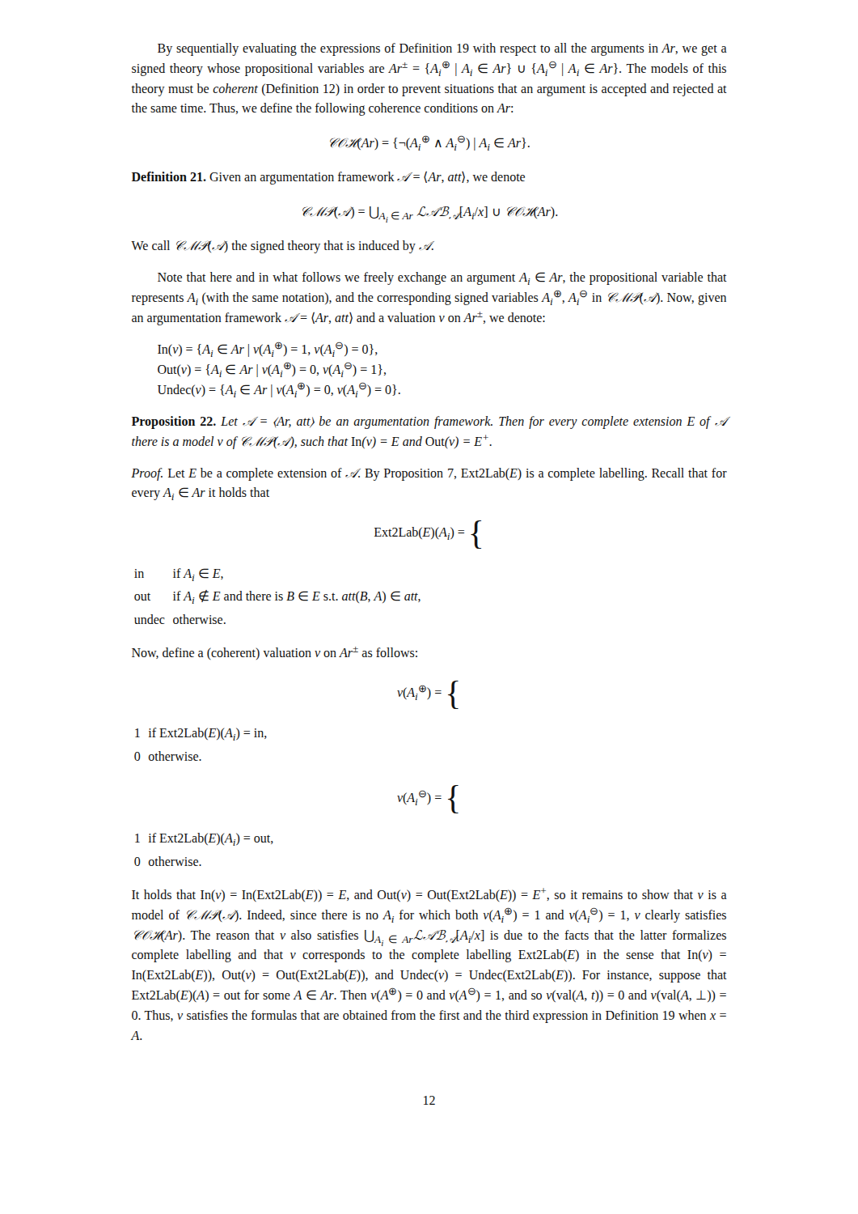By sequentially evaluating the expressions of Definition 19 with respect to all the arguments in Ar, we get a signed theory whose propositional variables are Ar± = {Ai⊕ | Ai ∈ Ar} ∪ {Ai⊖ | Ai ∈ Ar}. The models of this theory must be coherent (Definition 12) in order to prevent situations that an argument is accepted and rejected at the same time. Thus, we define the following coherence conditions on Ar:
𝒞𝒪ℋ(Ar) = {¬(Ai⊕ ∧ Ai⊖) | Ai ∈ Ar}.
Definition 21. Given an argumentation framework 𝒜 = ⟨Ar, att⟩, we denote
𝒞ℳ𝒫(𝒜) = ⋃Ai ∈ Ar ℒ𝒜ℬ𝒜[Ai/x] ∪ 𝒞𝒪ℋ(Ar).
We call 𝒞ℳ𝒫(𝒜) the signed theory that is induced by 𝒜.
Note that here and in what follows we freely exchange an argument Ai ∈ Ar, the propositional variable that represents Ai (with the same notation), and the corresponding signed variables Ai⊕, Ai⊖ in 𝒞ℳ𝒫(𝒜). Now, given an argumentation framework 𝒜 = ⟨Ar, att⟩ and a valuation ν on Ar±, we denote:
In(ν) = {Ai ∈ Ar | ν(Ai⊕) = 1, ν(Ai⊖) = 0},
Out(ν) = {Ai ∈ Ar | ν(Ai⊕) = 0, ν(Ai⊖) = 1},
Undec(ν) = {Ai ∈ Ar | ν(Ai⊕) = 0, ν(Ai⊖) = 0}.
Proposition 22. Let 𝒜 = ⟨Ar, att⟩ be an argumentation framework. Then for every complete extension E of 𝒜 there is a model ν of 𝒞ℳ𝒫(𝒜), such that In(ν) = E and Out(ν) = E+.
Proof. Let E be a complete extension of 𝒜. By Proposition 7, Ext2Lab(E) is a complete labelling. Recall that for every Ai ∈ Ar it holds that
Ext2Lab(E)(Ai) = {
| in | if A i ∈ E , |
| out | if A i ∉ E and there is B ∈ E s.t. att ( B , A ) ∈ att , |
| undec | otherwise. |
Now, define a (coherent) valuation ν on Ar± as follows:
ν(Ai⊕) = {
| 1 | if Ext2Lab ( E )( A i ) = in , |
| 0 | otherwise. |
ν(Ai⊖) = {
| 1 | if Ext2Lab ( E )( A i ) = out , |
| 0 | otherwise. |
It holds that In(ν) = In(Ext2Lab(E)) = E, and Out(ν) = Out(Ext2Lab(E)) = E+, so it remains to show that ν is a model of 𝒞ℳ𝒫(𝒜). Indeed, since there is no Ai for which both ν(Ai⊕) = 1 and ν(Ai⊖) = 1, ν clearly satisfies 𝒞𝒪ℋ(Ar). The reason that ν also satisfies ⋃Ai ∈ Arℒ𝒜ℬ𝒜[Ai/x] is due to the facts that the latter formalizes complete labelling and that ν corresponds to the complete labelling Ext2Lab(E) in the sense that In(ν) = In(Ext2Lab(E)), Out(ν) = Out(Ext2Lab(E)), and Undec(ν) = Undec(Ext2Lab(E)). For instance, suppose that Ext2Lab(E)(A) = out for some A ∈ Ar. Then ν(A⊕) = 0 and ν(A⊖) = 1, and so ν(val(A, t)) = 0 and ν(val(A, ⊥)) = 0. Thus, ν satisfies the formulas that are obtained from the first and the third expression in Definition 19 when x = A.
12